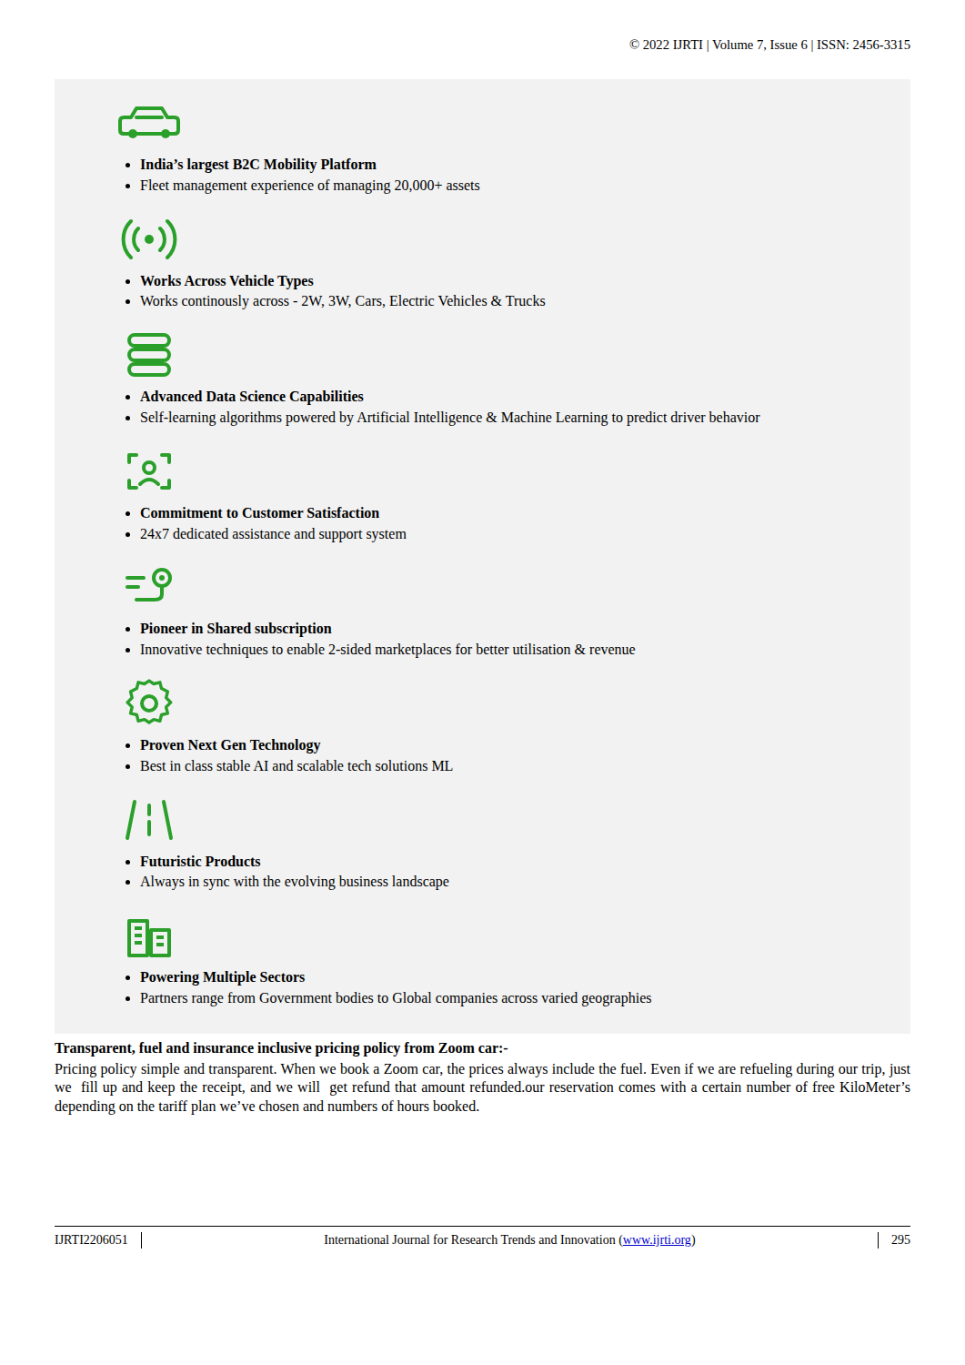© 2022 IJRTI | Volume 7, Issue 6 | ISSN: 2456-3315
India’s largest B2C Mobility Platform
Fleet management experience of managing 20,000+ assets
Works Across Vehicle Types
Works continously across - 2W, 3W, Cars, Electric Vehicles & Trucks
Advanced Data Science Capabilities
Self-learning algorithms powered by Artificial Intelligence & Machine Learning to predict driver behavior
Commitment to Customer Satisfaction
24x7 dedicated assistance and support system
Pioneer in Shared subscription
Innovative techniques to enable 2-sided marketplaces for better utilisation & revenue
Proven Next Gen Technology
Best in class stable AI and scalable tech solutions ML
Futuristic Products
Always in sync with the evolving business landscape
Powering Multiple Sectors
Partners range from Government bodies to Global companies across varied geographies
Transparent, fuel and insurance inclusive pricing policy from Zoom car:-
Pricing policy simple and transparent. When we book a Zoom car, the prices always include the fuel. Even if we are refueling during our trip, just we fill up and keep the receipt, and we will get refund that amount refunded.our reservation comes with a certain number of free KiloMeter’s depending on the tariff plan we’ve chosen and numbers of hours booked.
IJRTI2206051 International Journal for Research Trends and Innovation (www.ijrti.org) 295